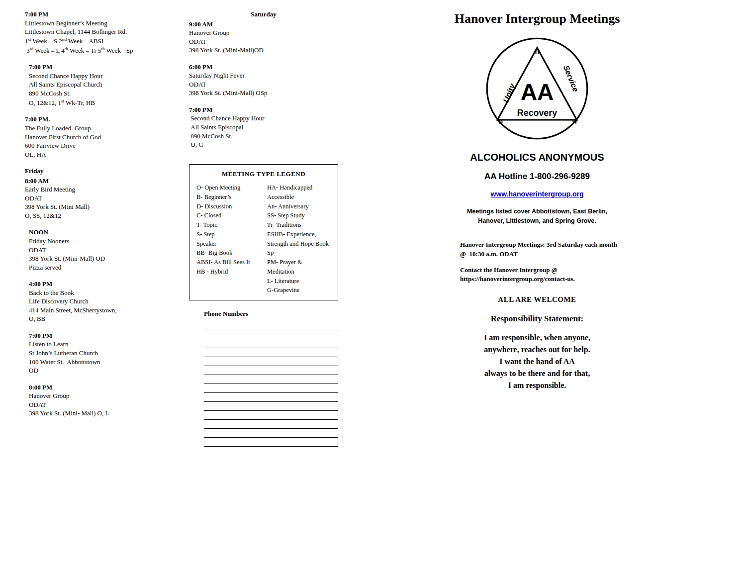7:00 PM Littlestown Beginner’s Meeting Littlestown Chapel, 1144 Bollinger Rd. 1st Week – S 2nd Week – ABSI 3rd Week – L 4th Week – Tr 5th Week - Sp
7:00 PM Second Chance Happy Hour All Saints Episcopal Church 890 McCosh St. O, 12&12, 1st Wk-Tr, HB
7:00 PM. The Fully Loaded Group Hanover First Church of God 600 Fairview Drive OL, HA
Friday
8:00 AM Early Bird Meeting ODAT 398 York St. (Mini Mall) O, SS, 12&12
NOON Friday Nooners ODAT 398 York St. (Mini-Mall) OD Pizza served
4:00 PM Back to the Book Life Discovery Church 414 Main Street, McSherrystown, O, BB
7:00 PM Listen to Learn St John’s Lutheran Church 100 Water St. Abbottstown OD
8:00 PM Hanover Group ODAT 398 York St. (Mini- Mall) O, L
Saturday
9:00 AM Hanover Group ODAT 398 York St. (Mini-Mall)OD
6:00 PM Saturday Night Fever ODAT 398 York St. (Mini-Mall) OSp
7:00 PM Second Chance Happy Hour All Saints Episcopal 890 McCosh St. O, G
MEETING TYPE LEGEND
O- Open Meeting
B- Beginner’s
D- Discussion
C- Closed
T- Topic
S- Step
Speaker
BB- Big Book
ABSI- As Bill Sees It
HB - Hybrid
HA- Handicapped Accessible
An- Anniversary
SS- Step Study
Tr- Traditions
ESHB- Experience,
Strength and Hope Book Sp-
PM- Prayer & Meditation
L- Literature
G-Grapevine
Phone Numbers
Hanover Intergroup Meetings
H O W AA Recovery Unity Service
ALCOHOLICS ANONYMOUS
AA Hotline 1-800-296-9289
www.hanoverintergroup.org
Meetings listed cover Abbottstown, East Berlin,
Hanover, Littlestown, and Spring Grove.
Hanover Intergroup Meetings: 3rd Saturday each month @ 10:30 a.m. ODAT
Contact the Hanover Intergroup @ https://hanoverintergroup.org/contact-us.
ALL ARE WELCOME
Responsibility Statement:
I am responsible, when anyone,
anywhere, reaches out for help.
I want the hand of AA
always to be there and for that,
I am responsible.